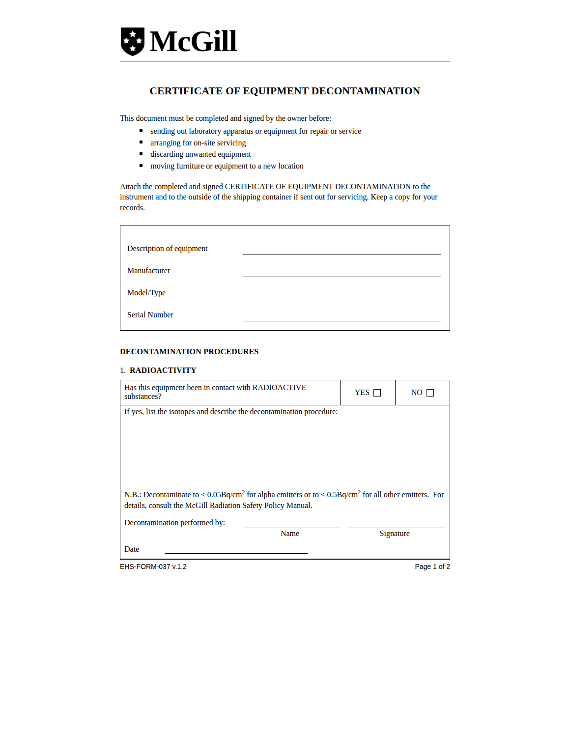McGill
CERTIFICATE OF EQUIPMENT DECONTAMINATION
This document must be completed and signed by the owner before:
sending out laboratory apparatus or equipment for repair or service
arranging for on-site servicing
discarding unwanted equipment
moving furniture or equipment to a new location
Attach the completed and signed CERTIFICATE OF EQUIPMENT DECONTAMINATION to the instrument and to the outside of the shipping container if sent out for servicing. Keep a copy for your records.
| Description of equipment | |
| Manufacturer | |
| Model/Type | |
| Serial Number | |
DECONTAMINATION PROCEDURES
1. RADIOACTIVITY
Has this equipment been in contact with RADIOACTIVE substances?
YES
NO
If yes, list the isotopes and describe the decontamination procedure:
N.B.: Decontaminate to ≤ 0.05Bq/cm2 for alpha emitters or to ≤ 0.5Bq/cm2 for all other emitters. For details, consult the McGill Radiation Safety Policy Manual.
Decontamination performed by:
Name
Signature
Date
EHS-FORM-037 v.1.2
Page 1 of 2